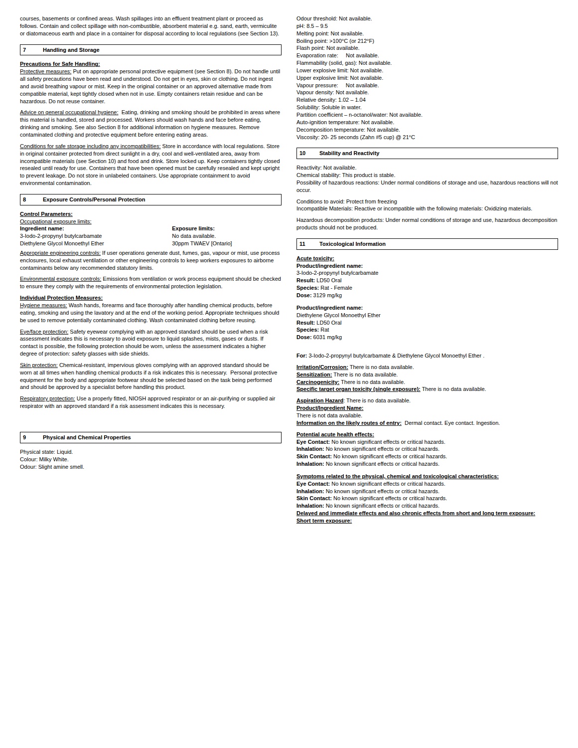courses, basements or confined areas. Wash spillages into an effluent treatment plant or proceed as follows. Contain and collect spillage with non-combustible, absorbent material e.g. sand, earth, vermiculite or diatomaceous earth and place in a container for disposal according to local regulations (see Section 13).
7 Handling and Storage
Precautions for Safe Handling:
Protective measures: Put on appropriate personal protective equipment (see Section 8). Do not handle until all safety precautions have been read and understood. Do not get in eyes, skin or clothing. Do not ingest and avoid breathing vapour or mist. Keep in the original container or an approved alternative made from compatible material, kept tightly closed when not in use. Empty containers retain residue and can be hazardous. Do not reuse container.
Advice on general occupational hygiene: Eating, drinking and smoking should be prohibited in areas where this material is handled, stored and processed. Workers should wash hands and face before eating, drinking and smoking. See also Section 8 for additional information on hygiene measures. Remove contaminated clothing and protective equipment before entering eating areas.
Conditions for safe storage including any incompatibilities: Store in accordance with local regulations. Store in original container protected from direct sunlight in a dry, cool and well-ventilated area, away from incompatible materials (see Section 10) and food and drink. Store locked up. Keep containers tightly closed resealed until ready for use. Containers that have been opened must be carefully resealed and kept upright to prevent leakage. Do not store in unlabeled containers. Use appropriate containment to avoid environmental contamination.
8 Exposure Controls/Personal Protection
Control Parameters:
Occupational exposure limits:
| Ingredient name: | Exposure limits: |
| 3-Iodo-2-propynyl butylcarbamate | No data available. |
| Diethylene Glycol Monoethyl Ether | 30ppm TWAEV [Ontario] |
Appropriate engineering controls: If user operations generate dust, fumes, gas, vapour or mist, use process enclosures, local exhaust ventilation or other engineering controls to keep workers exposures to airborne contaminants below any recommended statutory limits.
Environmental exposure controls: Emissions from ventilation or work process equipment should be checked to ensure they comply with the requirements of environmental protection legislation.
Individual Protection Measures:
Hygiene measures: Wash hands, forearms and face thoroughly after handling chemical products, before eating, smoking and using the lavatory and at the end of the working period. Appropriate techniques should be used to remove potentially contaminated clothing. Wash contaminated clothing before reusing.
Eye/face protection: Safety eyewear complying with an approved standard should be used when a risk assessment indicates this is necessary to avoid exposure to liquid splashes, mists, gases or dusts. If contact is possible, the following protection should be worn, unless the assessment indicates a higher degree of protection: safety glasses with side shields.
Skin protection: Chemical-resistant, impervious gloves complying with an approved standard should be worn at all times when handling chemical products if a risk indicates this is necessary. Personal protective equipment for the body and appropriate footwear should be selected based on the task being performed and should be approved by a specialist before handling this product.
Respiratory protection: Use a properly fitted, NIOSH approved respirator or an air-purifying or supplied air respirator with an approved standard if a risk assessment indicates this is necessary.
9 Physical and Chemical Properties
Physical state: Liquid.
Colour: Milky White.
Odour: Slight amine smell.
Odour threshold: Not available.
pH: 8.5 – 9.5
Melting point: Not available.
Boiling point: >100°C (or 212°F)
Flash point: Not available.
Evaporation rate: Not available.
Flammability (solid, gas): Not available.
Lower explosive limit: Not available.
Upper explosive limit: Not available.
Vapour pressure: Not available.
Vapour density: Not available.
Relative density: 1.02 – 1.04
Solubility: Soluble in water.
Partition coefficient – n-octanol/water: Not available.
Auto-ignition temperature: Not available.
Decomposition temperature: Not available.
Viscosity: 20- 25 seconds (Zahn #5 cup) @ 21°C
10 Stability and Reactivity
Reactivity: Not available.
Chemical stability: This product is stable.
Possibility of hazardous reactions: Under normal conditions of storage and use, hazardous reactions will not occur.
Conditions to avoid: Protect from freezing
Incompatible Materials: Reactive or incompatible with the following materials: Oxidizing materials.
Hazardous decomposition products: Under normal conditions of storage and use, hazardous decomposition products should not be produced.
11 Toxicological Information
Acute toxicity:
Product/ingredient name:
3-Iodo-2-propynyl butylcarbamate
Result: LD50 Oral
Species: Rat - Female
Dose: 3129 mg/kg
Product/ingredient name:
Diethylene Glycol Monoethyl Ether
Result: LD50 Oral
Species: Rat
Dose: 6031 mg/kg
For: 3-Iodo-2-propynyl butylcarbamate & Diethylene Glycol Monoethyl Ether .
Irritation/Corrosion: There is no data available.
Sensitization: There is no data available.
Carcinogenicity: There is no data available.
Specific target organ toxicity (single exposure): There is no data available.
Aspiration Hazard: There is no data available.
Product/Ingredient Name:
There is not data available.
Information on the likely routes of entry: Dermal contact. Eye contact. Ingestion.
Potential acute health effects:
Eye Contact: No known significant effects or critical hazards.
Inhalation: No known significant effects or critical hazards.
Skin Contact: No known significant effects or critical hazards.
Inhalation: No known significant effects or critical hazards.
Symptoms related to the physical, chemical and toxicological characteristics:
Eye Contact: No known significant effects or critical hazards.
Inhalation: No known significant effects or critical hazards.
Skin Contact: No known significant effects or critical hazards.
Inhalation: No known significant effects or critical hazards.
Delayed and immediate effects and also chronic effects from short and long term exposure:
Short term exposure: